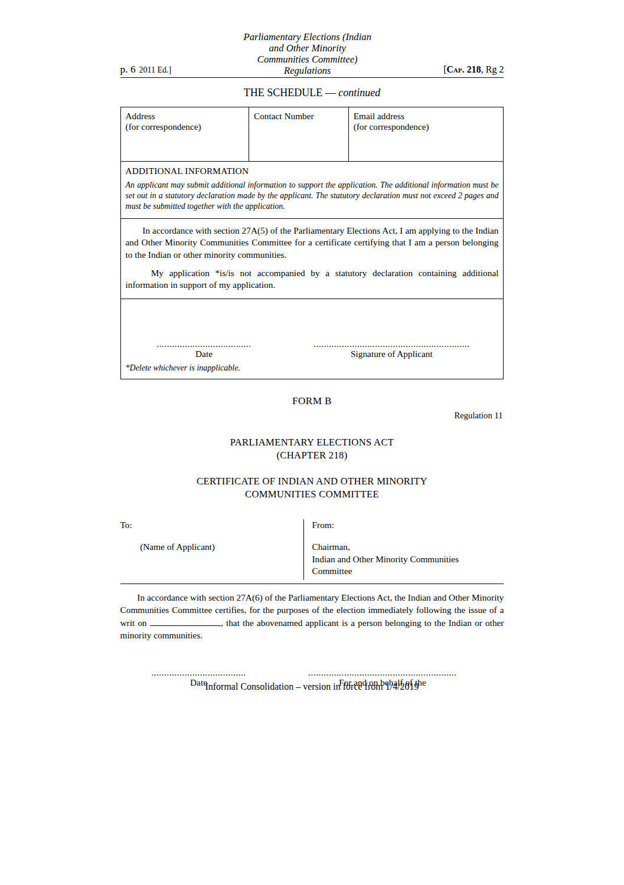p. 62011 Ed.]
Parliamentary Elections (Indian
and Other Minority
Communities Committee)
Regulations
[Cap. 218, Rg 2
THE SCHEDULE — continued
| Address (for correspondence) | Contact Number | Email address (for correspondence) |
| ADDITIONAL INFORMATION An applicant may submit additional information to support the application. The additional information must be set out in a statutory declaration made by the applicant. The statutory declaration must not exceed 2 pages and must be submitted together with the application. |
| In accordance with section 27A(5) of the Parliamentary Elections Act, I am applying to the Indian and Other Minority Communities Committee for a certificate certifying that I am a person belonging to the Indian or other minority communities. My application *is/is not accompanied by a statutory declaration containing additional information in support of my application. |
| ..................................... Date ............................................................. Signature of Applicant *Delete whichever is inapplicable. |
FORM B
Regulation 11
PARLIAMENTARY ELECTIONS ACT
(CHAPTER 218)
CERTIFICATE OF INDIAN AND OTHER MINORITY
COMMUNITIES COMMITTEE
To:
(Name of Applicant)
From:
Chairman,
Indian and Other Minority Communities
Committee
In accordance with section 27A(6) of the Parliamentary Elections Act, the Indian and Other Minority Communities Committee certifies, for the purposes of the election immediately following the issue of a writ on , that the abovenamed applicant is a person belonging to the Indian or other minority communities.
.....................................
Date
..........................................................
For and on behalf of the
Informal Consolidation – version in force from 1/4/2019